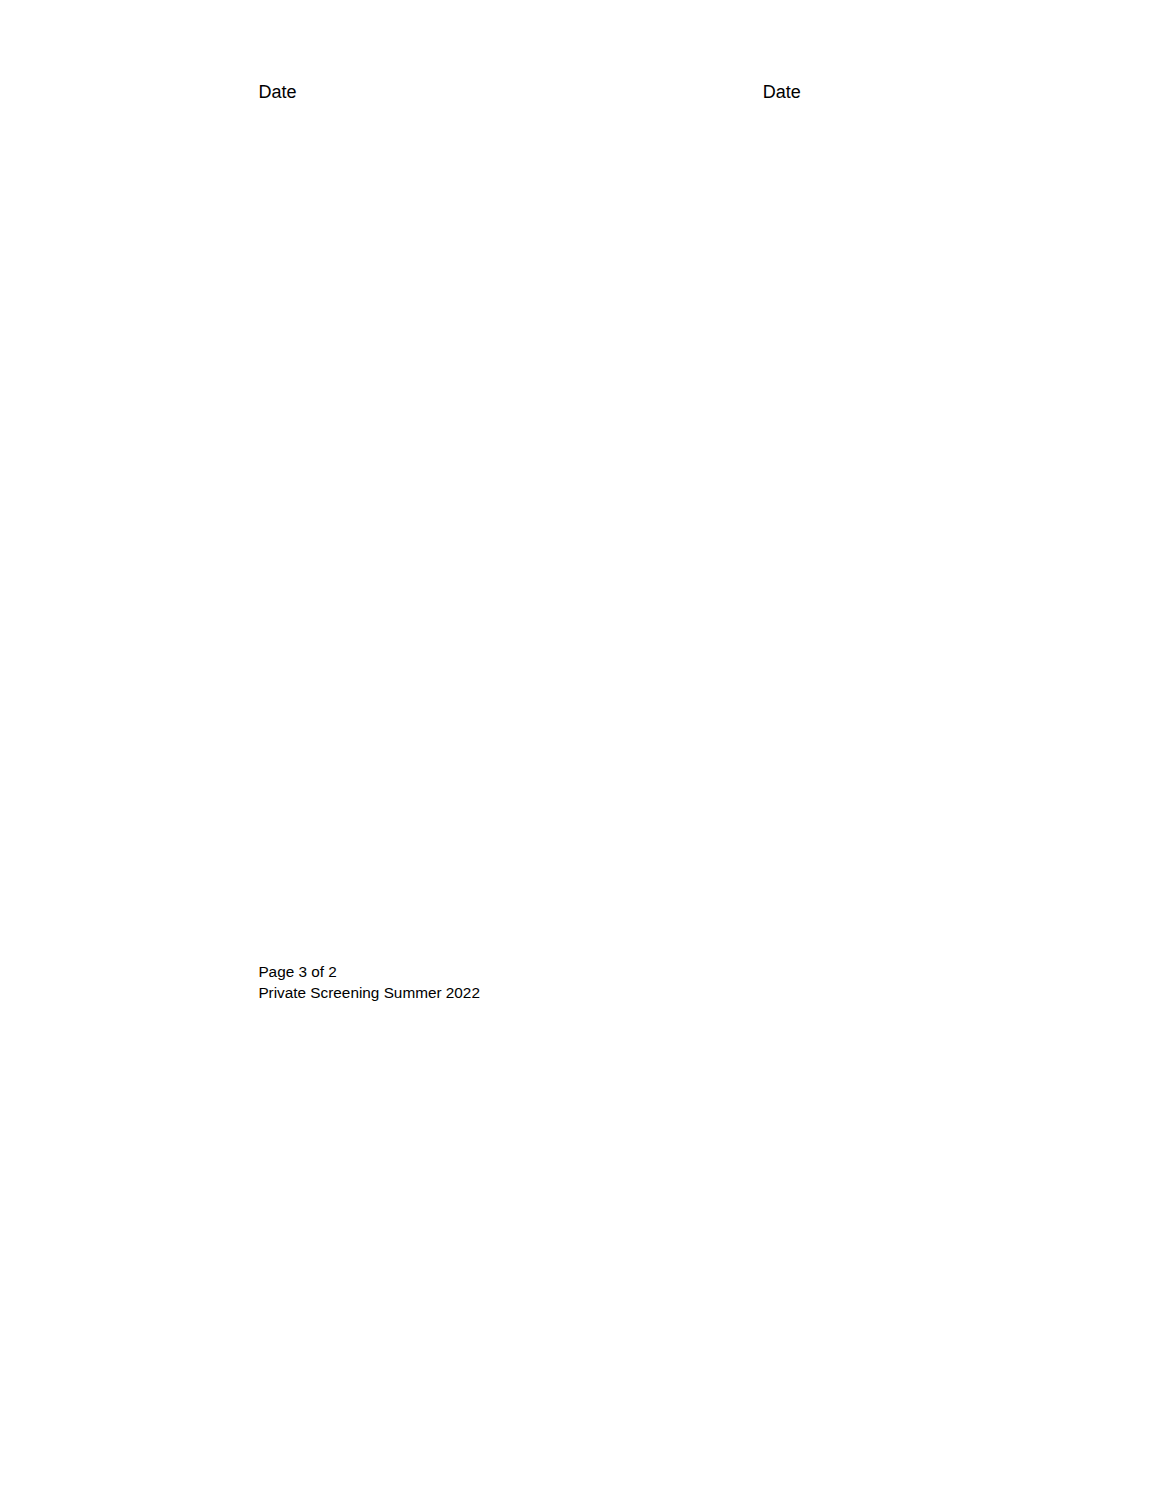Date
Date
Page 3 of 2
Private Screening Summer 2022